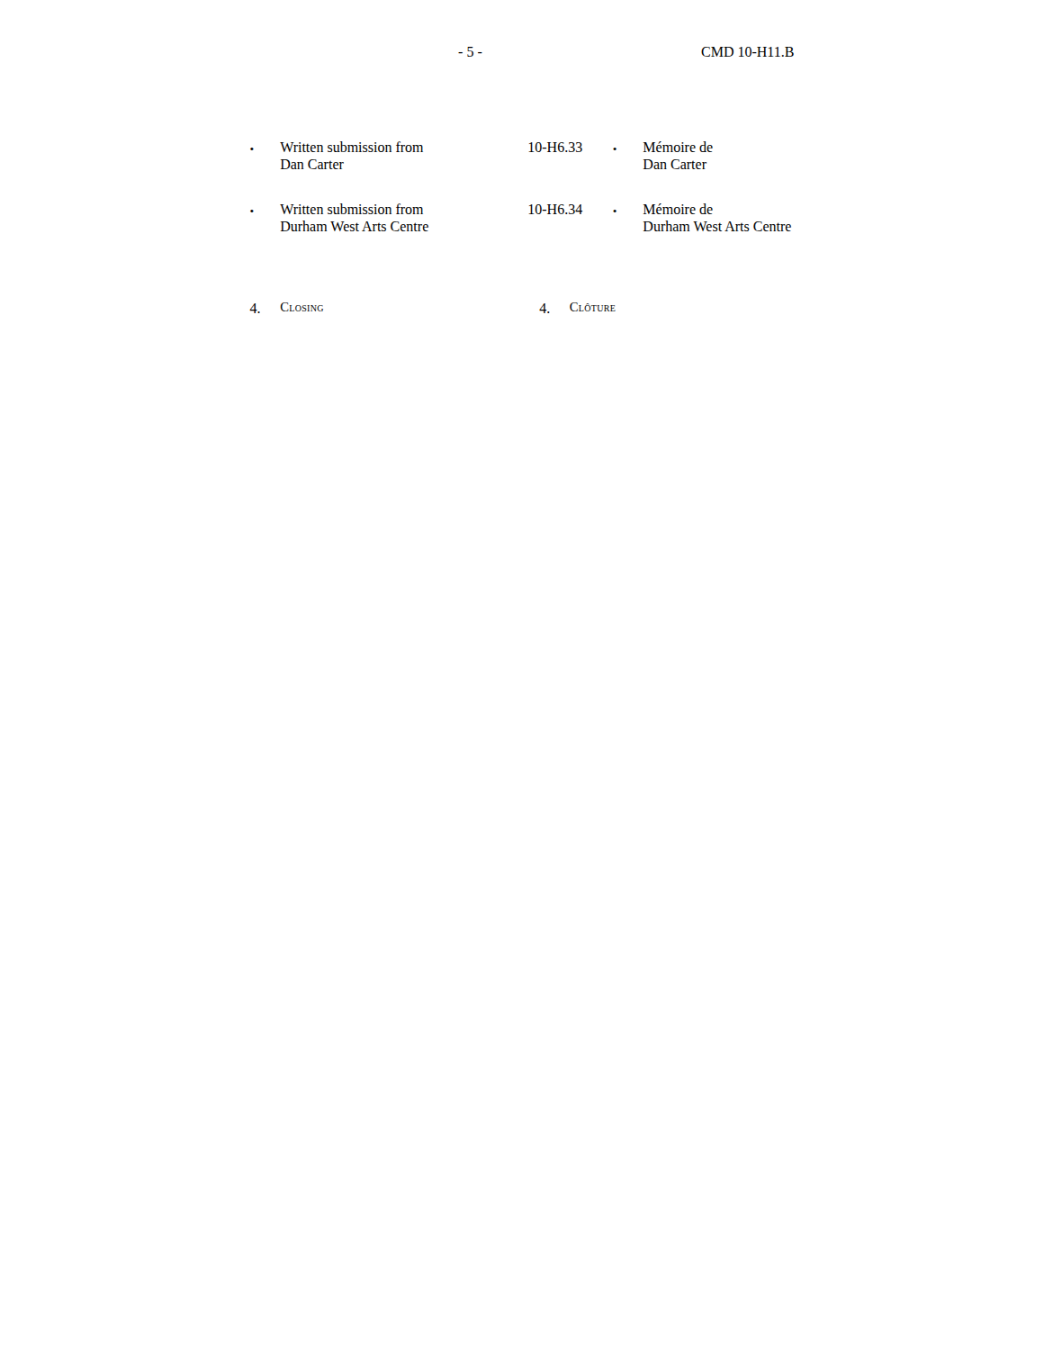- 5 - CMD 10-H11.B
| • | Written submission from Dan Carter | 10-H6.33 | • | Mémoire de Dan Carter |
| • | Written submission from Durham West Arts Centre | 10-H6.34 | • | Mémoire de Durham West Arts Centre |
| 4. | Closing | 4. | Clôture |